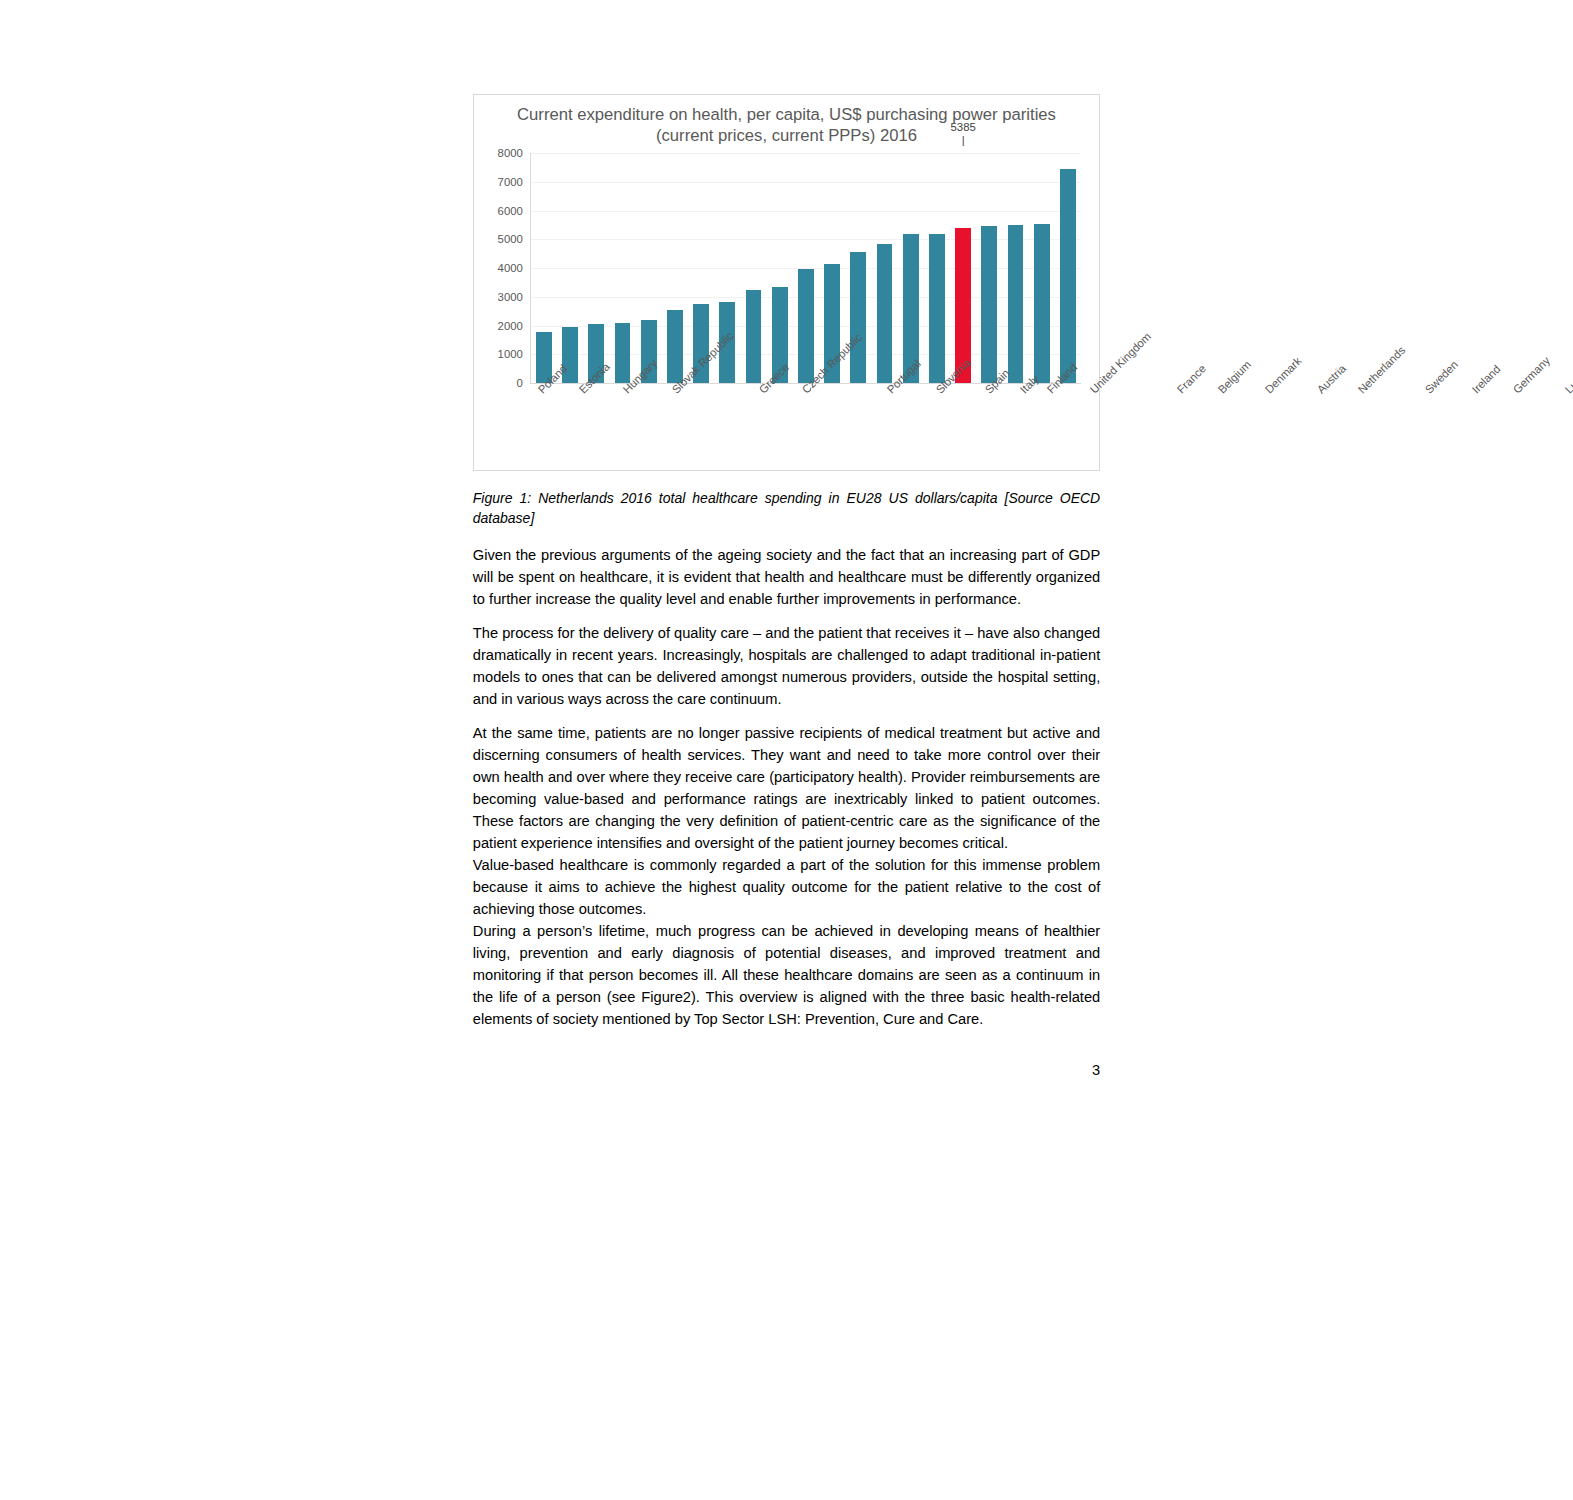Current expenditure on health, per capita, US$ purchasing power parities
(current prices, current PPPs) 2016
8000 7000 6000 5000 4000 3000 2000 1000 0
5385|
Poland
Estonia
Hungary
Slovak Republic
Greece
Czech Republic
Portugal
Slovenia
Spain
Italy
Finland
United Kingdom
France
Belgium
Denmark
Austria
Netherlands
Sweden
Ireland
Germany
Luxembourg
Figure 1: Netherlands 2016 total healthcare spending in EU28 US dollars/capita [Source OECD database]
Given the previous arguments of the ageing society and the fact that an increasing part of GDP will be spent on healthcare, it is evident that health and healthcare must be differently organized to further increase the quality level and enable further improvements in performance.
The process for the delivery of quality care – and the patient that receives it – have also changed dramatically in recent years. Increasingly, hospitals are challenged to adapt traditional in-patient models to ones that can be delivered amongst numerous providers, outside the hospital setting, and in various ways across the care continuum.
At the same time, patients are no longer passive recipients of medical treatment but active and discerning consumers of health services. They want and need to take more control over their own health and over where they receive care (participatory health). Provider reimbursements are becoming value-based and performance ratings are inextricably linked to patient outcomes. These factors are changing the very definition of patient-centric care as the significance of the patient experience intensifies and oversight of the patient journey becomes critical.
Value-based healthcare is commonly regarded a part of the solution for this immense problem because it aims to achieve the highest quality outcome for the patient relative to the cost of achieving those outcomes.
During a person’s lifetime, much progress can be achieved in developing means of healthier living, prevention and early diagnosis of potential diseases, and improved treatment and monitoring if that person becomes ill. All these healthcare domains are seen as a continuum in the life of a person (see Figure2). This overview is aligned with the three basic health-related elements of society mentioned by Top Sector LSH: Prevention, Cure and Care.
3